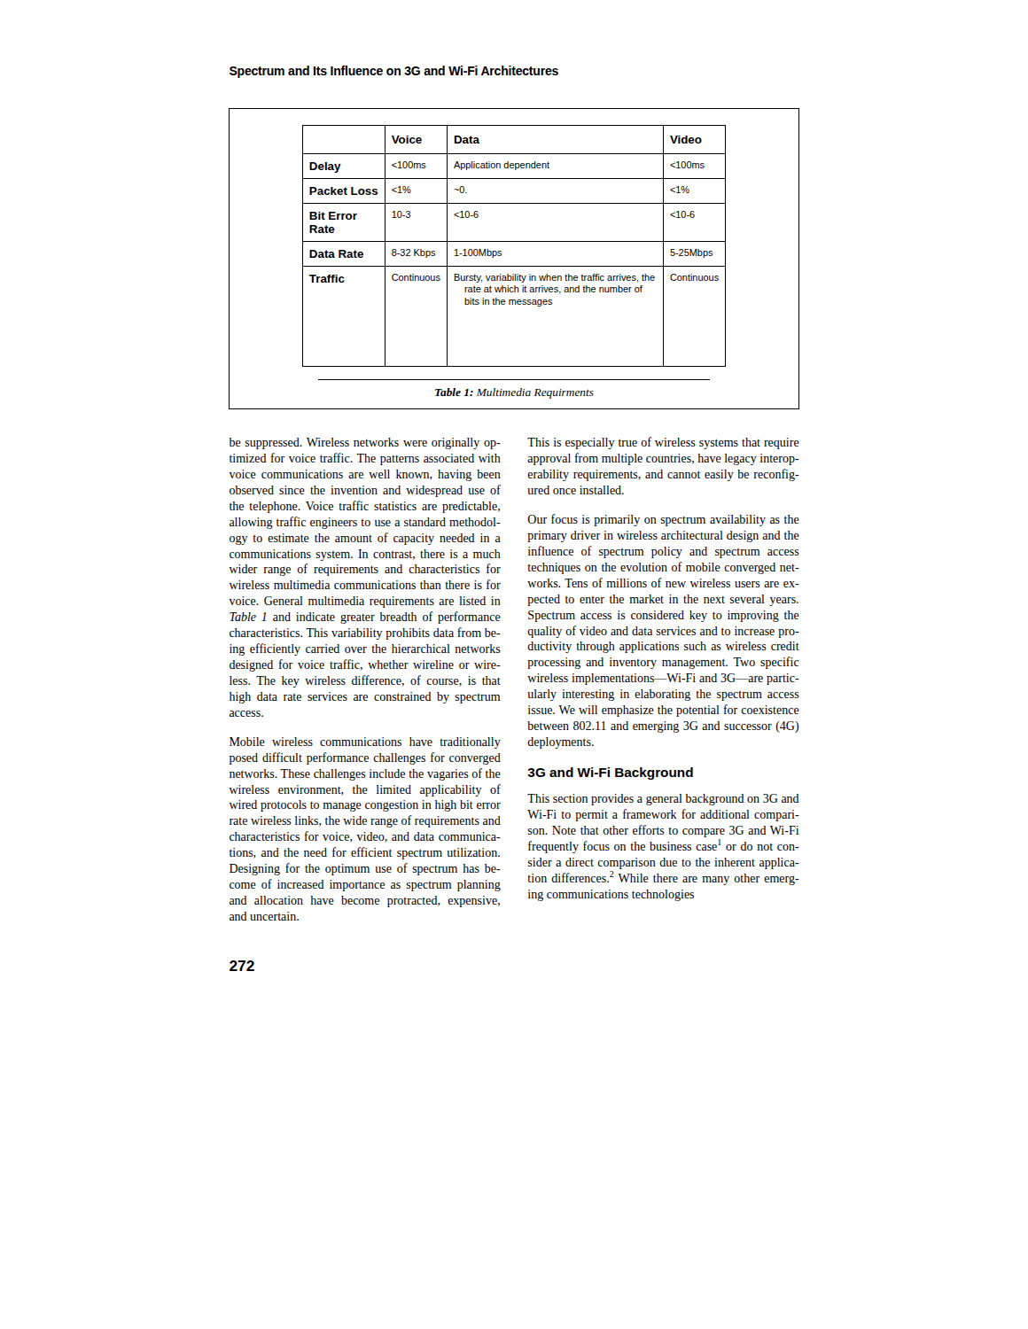Spectrum and Its Influence on 3G and Wi-Fi Architectures
| | Voice | Data | Video |
| --- | --- | --- | --- |
| Delay | <100ms | Application dependent | <100ms |
| Packet Loss | <1% | ~0. | <1% |
| Bit Error Rate | 10-3 | <10-6 | <10-6 |
| Data Rate | 8-32 Kbps | 1-100Mbps | 5-25Mbps |
| Traffic | Continuous | Bursty, variability in when the traffic arrives, the rate at which it arrives, and the number of bits in the messages | Continuous |
Table 1: Multimedia Requirments
be suppressed. Wireless networks were originally optimized for voice traffic. The patterns associated with voice communications are well known, having been observed since the invention and widespread use of the telephone. Voice traffic statistics are predictable, allowing traffic engineers to use a standard methodology to estimate the amount of capacity needed in a communications system. In contrast, there is a much wider range of requirements and characteristics for wireless multimedia communications than there is for voice. General multimedia requirements are listed in Table 1 and indicate greater breadth of performance characteristics. This variability prohibits data from being efficiently carried over the hierarchical networks designed for voice traffic, whether wireline or wireless. The key wireless difference, of course, is that high data rate services are constrained by spectrum access.
Mobile wireless communications have traditionally posed difficult performance challenges for converged networks. These challenges include the vagaries of the wireless environment, the limited applicability of wired protocols to manage congestion in high bit error rate wireless links, the wide range of requirements and characteristics for voice, video, and data communications, and the need for efficient spectrum utilization. Designing for the optimum use of spectrum has become of increased importance as spectrum planning and allocation have become protracted, expensive, and uncertain.
This is especially true of wireless systems that require approval from multiple countries, have legacy interoperability requirements, and cannot easily be reconfigured once installed.
Our focus is primarily on spectrum availability as the primary driver in wireless architectural design and the influence of spectrum policy and spectrum access techniques on the evolution of mobile converged networks. Tens of millions of new wireless users are expected to enter the market in the next several years. Spectrum access is considered key to improving the quality of video and data services and to increase productivity through applications such as wireless credit processing and inventory management. Two specific wireless implementations—Wi-Fi and 3G—are particularly interesting in elaborating the spectrum access issue. We will emphasize the potential for coexistence between 802.11 and emerging 3G and successor (4G) deployments.
3G and Wi-Fi Background
This section provides a general background on 3G and Wi-Fi to permit a framework for additional comparison. Note that other efforts to compare 3G and Wi-Fi frequently focus on the business case1 or do not consider a direct comparison due to the inherent application differences.2 While there are many other emerging communications technologies
272